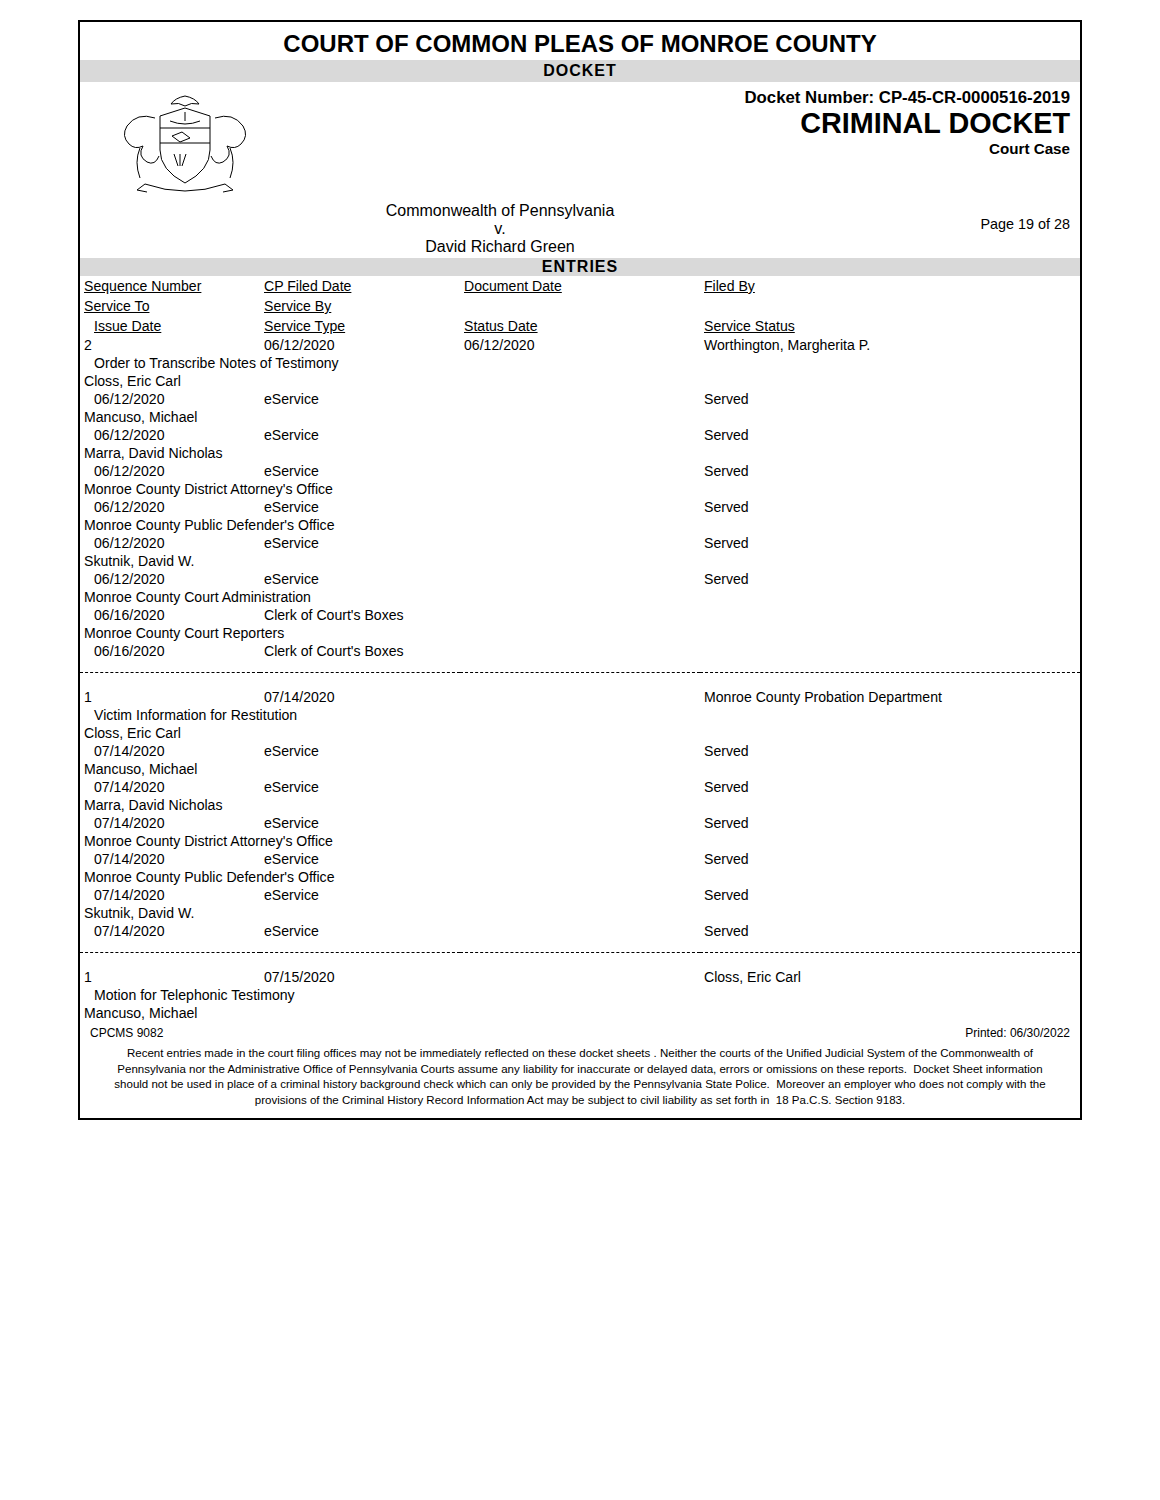COURT OF COMMON PLEAS OF MONROE COUNTY
DOCKET
Docket Number: CP-45-CR-0000516-2019
CRIMINAL DOCKET
Court Case
Commonwealth of Pennsylvania
v.
David Richard Green
Page 19 of 28
ENTRIES
| Sequence Number | CP Filed Date | Document Date | Filed By |
| --- | --- | --- | --- |
| Service To | Service By |
| Issue Date | Service Type | Status Date | Service Status |
| 2 | 06/12/2020 | 06/12/2020 | Worthington, Margherita P. |
| Order to Transcribe Notes of Testimony |
| Closs, Eric Carl |
| 06/12/2020 | eService | | Served |
| Mancuso, Michael |
| 06/12/2020 | eService | | Served |
| Marra, David Nicholas |
| 06/12/2020 | eService | | Served |
| Monroe County District Attorney's Office |
| 06/12/2020 | eService | | Served |
| Monroe County Public Defender's Office |
| 06/12/2020 | eService | | Served |
| Skutnik, David W. |
| 06/12/2020 | eService | | Served |
| Monroe County Court Administration |
| 06/16/2020 | Clerk of Court's Boxes | | |
| Monroe County Court Reporters |
| 06/16/2020 | Clerk of Court's Boxes | | |
| 1 | 07/14/2020 | | Monroe County Probation Department |
| Victim Information for Restitution |
| Closs, Eric Carl |
| 07/14/2020 | eService | | Served |
| Mancuso, Michael |
| 07/14/2020 | eService | | Served |
| Marra, David Nicholas |
| 07/14/2020 | eService | | Served |
| Monroe County District Attorney's Office |
| 07/14/2020 | eService | | Served |
| Monroe County Public Defender's Office |
| 07/14/2020 | eService | | Served |
| Skutnik, David W. |
| 07/14/2020 | eService | | Served |
| 1 | 07/15/2020 | | Closs, Eric Carl |
| Motion for Telephonic Testimony |
| Mancuso, Michael |
CPCMS 9082
Printed: 06/30/2022
Recent entries made in the court filing offices may not be immediately reflected on these docket sheets . Neither the courts of the Unified Judicial System of the Commonwealth of Pennsylvania nor the Administrative Office of Pennsylvania Courts assume any liability for inaccurate or delayed data, errors or omissions on these reports. Docket Sheet information should not be used in place of a criminal history background check which can only be provided by the Pennsylvania State Police. Moreover an employer who does not comply with the provisions of the Criminal History Record Information Act may be subject to civil liability as set forth in 18 Pa.C.S. Section 9183.